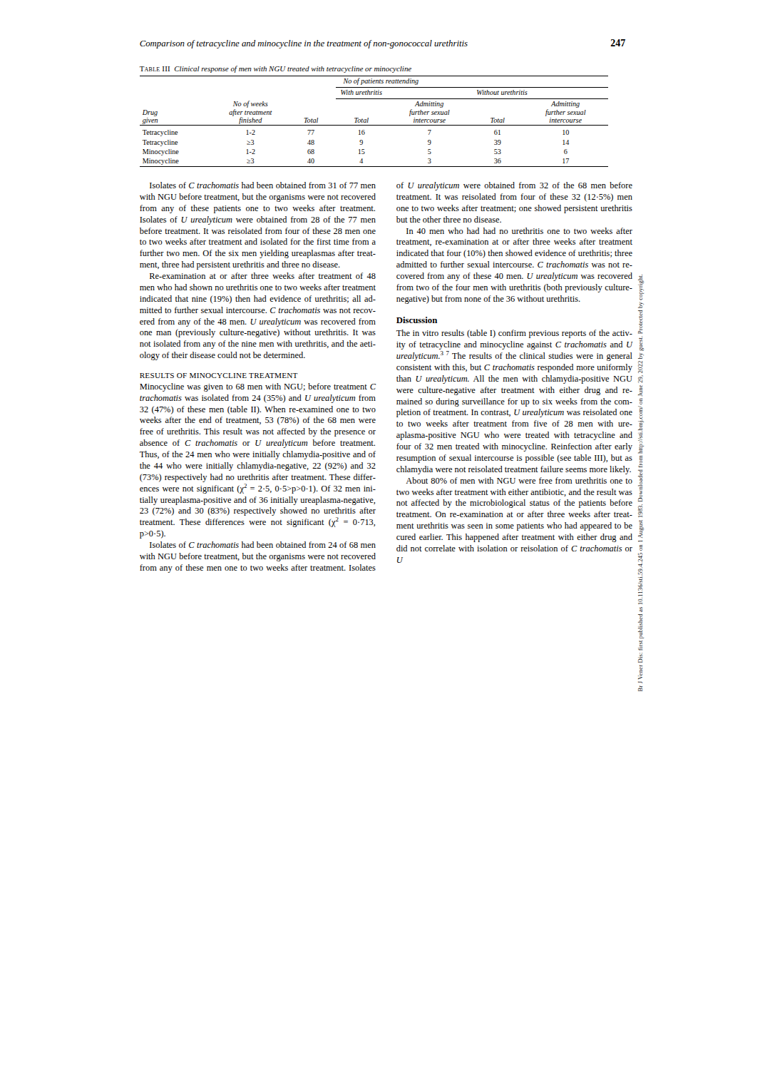Br J Vener Dis: first published as 10.1136/sti.59.4.245 on 1 August 1983. Downloaded from http://sti.bmj.com/ on June 29, 2022 by guest. Protected by copyright.
Comparison of tetracycline and minocycline in the treatment of non-gonococcal urethritis 247
Table III Clinical response of men with NGU treated with tetracycline or minocycline
| | No of patients reattending |
| | With urethritis | Without urethritis |
| Drug given | No of weeks after treatment finished | Total | Total | Admitting further sexual intercourse | Total | Admitting further sexual intercourse |
| Tetracycline | 1-2 | 77 | 16 | 7 | 61 | 10 |
| Tetracycline | ≥3 | 48 | 9 | 9 | 39 | 14 |
| Minocycline | 1-2 | 68 | 15 | 5 | 53 | 6 |
| Minocycline | ≥3 | 40 | 4 | 3 | 36 | 17 |
Isolates of C trachomatis had been obtained from 31 of 77 men with NGU before treatment, but the organisms were not recovered from any of these patients one to two weeks after treatment. Isolates of U urealyticum were obtained from 28 of the 77 men before treatment. It was reisolated from four of these 28 men one to two weeks after treatment and isolated for the first time from a further two men. Of the six men yielding ureaplasmas after treatment, three had persistent urethritis and three no disease.
Re-examination at or after three weeks after treatment of 48 men who had shown no urethritis one to two weeks after treatment indicated that nine (19%) then had evidence of urethritis; all admitted to further sexual intercourse. C trachomatis was not recovered from any of the 48 men. U urealyticum was recovered from one man (previously culture-negative) without urethritis. It was not isolated from any of the nine men with urethritis, and the aetiology of their disease could not be determined.
Results of minocycline treatment
Minocycline was given to 68 men with NGU; before treatment C trachomatis was isolated from 24 (35%) and U urealyticum from 32 (47%) of these men (table II). When re-examined one to two weeks after the end of treatment, 53 (78%) of the 68 men were free of urethritis. This result was not affected by the presence or absence of C trachomatis or U urealyticum before treatment. Thus, of the 24 men who were initially chlamydia-positive and of the 44 who were initially chlamydia-negative, 22 (92%) and 32 (73%) respectively had no urethritis after treatment. These differences were not significant (χ2 = 2·5, 0·5>p>0·1). Of 32 men initially ureaplasma-positive and of 36 initially ureaplasma-negative, 23 (72%) and 30 (83%) respectively showed no urethritis after treatment. These differences were not significant (χ2 = 0·713, p>0·5).
Isolates of C trachomatis had been obtained from 24 of 68 men with NGU before treatment, but the organisms were not recovered from any of these men one to two weeks after treatment. Isolates of U urealyticum were obtained from 32 of the 68 men before treatment. It was reisolated from four of these 32 (12·5%) men one to two weeks after treatment; one showed persistent urethritis but the other three no disease.
In 40 men who had had no urethritis one to two weeks after treatment, re-examination at or after three weeks after treatment indicated that four (10%) then showed evidence of urethritis; three admitted to further sexual intercourse. C trachomatis was not recovered from any of these 40 men. U urealyticum was recovered from two of the four men with urethritis (both previously culture-negative) but from none of the 36 without urethritis.
Discussion
The in vitro results (table I) confirm previous reports of the activity of tetracycline and minocycline against C trachomatis and U urealyticum.3 7 The results of the clinical studies were in general consistent with this, but C trachomatis responded more uniformly than U urealyticum. All the men with chlamydia-positive NGU were culture-negative after treatment with either drug and remained so during surveillance for up to six weeks from the completion of treatment. In contrast, U urealyticum was reisolated one to two weeks after treatment from five of 28 men with ureaplasma-positive NGU who were treated with tetracycline and four of 32 men treated with minocycline. Reinfection after early resumption of sexual intercourse is possible (see table III), but as chlamydia were not reisolated treatment failure seems more likely.
About 80% of men with NGU were free from urethritis one to two weeks after treatment with either antibiotic, and the result was not affected by the microbiological status of the patients before treatment. On re-examination at or after three weeks after treatment urethritis was seen in some patients who had appeared to be cured earlier. This happened after treatment with either drug and did not correlate with isolation or reisolation of C trachomatis or U